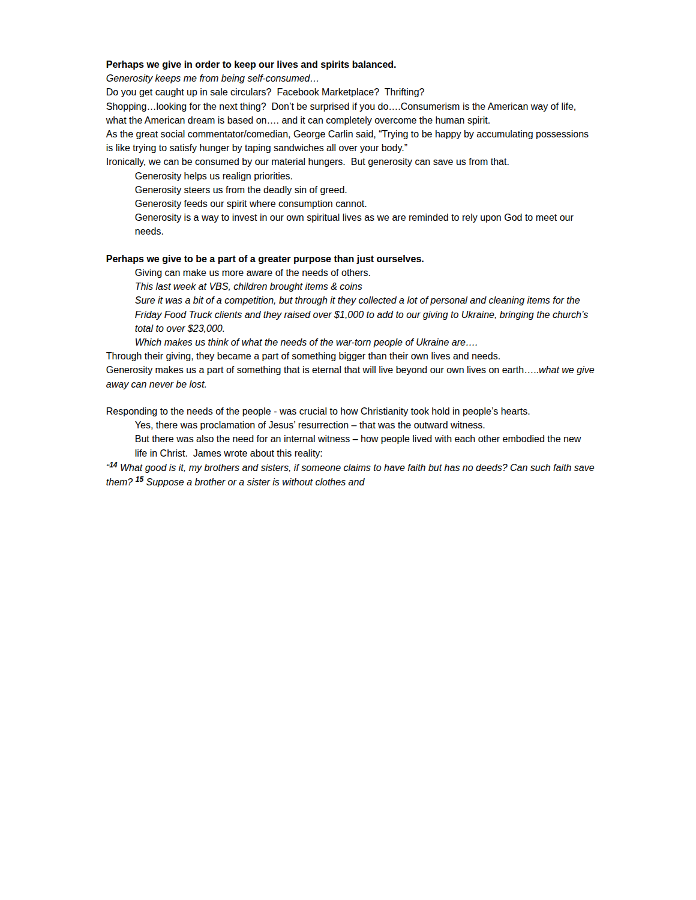Perhaps we give in order to keep our lives and spirits balanced.
Generosity keeps me from being self-consumed…
Do you get caught up in sale circulars? Facebook Marketplace? Thrifting?
Shopping…looking for the next thing? Don’t be surprised if you do….Consumerism is the American way of life, what the American dream is based on…. and it can completely overcome the human spirit.
As the great social commentator/comedian, George Carlin said, “Trying to be happy by accumulating possessions is like trying to satisfy hunger by taping sandwiches all over your body.”
Ironically, we can be consumed by our material hungers. But generosity can save us from that.
Generosity helps us realign priorities.
Generosity steers us from the deadly sin of greed.
Generosity feeds our spirit where consumption cannot.
Generosity is a way to invest in our own spiritual lives as we are reminded to rely upon God to meet our needs.
Perhaps we give to be a part of a greater purpose than just ourselves.
Giving can make us more aware of the needs of others.
This last week at VBS, children brought items & coins
Sure it was a bit of a competition, but through it they collected a lot of personal and cleaning items for the Friday Food Truck clients and they raised over $1,000 to add to our giving to Ukraine, bringing the church’s total to over $23,000.
Which makes us think of what the needs of the war-torn people of Ukraine are….
Through their giving, they became a part of something bigger than their own lives and needs.
Generosity makes us a part of something that is eternal that will live beyond our own lives on earth…..what we give away can never be lost.
Responding to the needs of the people - was crucial to how Christianity took hold in people’s hearts.
Yes, there was proclamation of Jesus’ resurrection – that was the outward witness.
But there was also the need for an internal witness – how people lived with each other embodied the new life in Christ. James wrote about this reality:
“14 What good is it, my brothers and sisters, if someone claims to have faith but has no deeds? Can such faith save them? 15 Suppose a brother or a sister is without clothes and